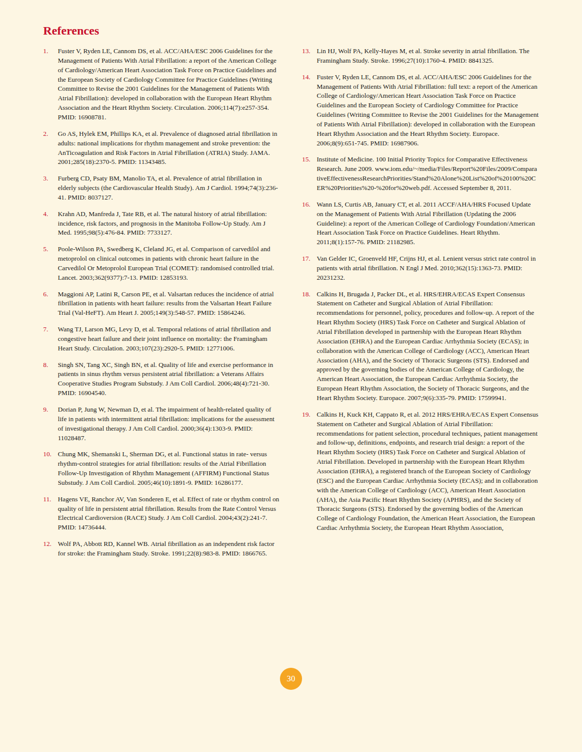References
Fuster V, Ryden LE, Cannom DS, et al. ACC/AHA/ESC 2006 Guidelines for the Management of Patients With Atrial Fibrillation: a report of the American College of Cardiology/American Heart Association Task Force on Practice Guidelines and the European Society of Cardiology Committee for Practice Guidelines (Writing Committee to Revise the 2001 Guidelines for the Management of Patients With Atrial Fibrillation): developed in collaboration with the European Heart Rhythm Association and the Heart Rhythm Society. Circulation. 2006;114(7):e257-354. PMID: 16908781.
Go AS, Hylek EM, Phillips KA, et al. Prevalence of diagnosed atrial fibrillation in adults: national implications for rhythm management and stroke prevention: the AnTicoagulation and Risk Factors in Atrial Fibrillation (ATRIA) Study. JAMA. 2001;285(18):2370-5. PMID: 11343485.
Furberg CD, Psaty BM, Manolio TA, et al. Prevalence of atrial fibrillation in elderly subjects (the Cardiovascular Health Study). Am J Cardiol. 1994;74(3):236-41. PMID: 8037127.
Krahn AD, Manfreda J, Tate RB, et al. The natural history of atrial fibrillation: incidence, risk factors, and prognosis in the Manitoba Follow-Up Study. Am J Med. 1995;98(5):476-84. PMID: 7733127.
Poole-Wilson PA, Swedberg K, Cleland JG, et al. Comparison of carvedilol and metoprolol on clinical outcomes in patients with chronic heart failure in the Carvedilol Or Metoprolol European Trial (COMET): randomised controlled trial. Lancet. 2003;362(9377):7-13. PMID: 12853193.
Maggioni AP, Latini R, Carson PE, et al. Valsartan reduces the incidence of atrial fibrillation in patients with heart failure: results from the Valsartan Heart Failure Trial (Val-HeFT). Am Heart J. 2005;149(3):548-57. PMID: 15864246.
Wang TJ, Larson MG, Levy D, et al. Temporal relations of atrial fibrillation and congestive heart failure and their joint influence on mortality: the Framingham Heart Study. Circulation. 2003;107(23):2920-5. PMID: 12771006.
Singh SN, Tang XC, Singh BN, et al. Quality of life and exercise performance in patients in sinus rhythm versus persistent atrial fibrillation: a Veterans Affairs Cooperative Studies Program Substudy. J Am Coll Cardiol. 2006;48(4):721-30. PMID: 16904540.
Dorian P, Jung W, Newman D, et al. The impairment of health-related quality of life in patients with intermittent atrial fibrillation: implications for the assessment of investigational therapy. J Am Coll Cardiol. 2000;36(4):1303-9. PMID: 11028487.
Chung MK, Shemanski L, Sherman DG, et al. Functional status in rate- versus rhythm-control strategies for atrial fibrillation: results of the Atrial Fibrillation Follow-Up Investigation of Rhythm Management (AFFIRM) Functional Status Substudy. J Am Coll Cardiol. 2005;46(10):1891-9. PMID: 16286177.
Hagens VE, Ranchor AV, Van Sonderen E, et al. Effect of rate or rhythm control on quality of life in persistent atrial fibrillation. Results from the Rate Control Versus Electrical Cardioversion (RACE) Study. J Am Coll Cardiol. 2004;43(2):241-7. PMID: 14736444.
Wolf PA, Abbott RD, Kannel WB. Atrial fibrillation as an independent risk factor for stroke: the Framingham Study. Stroke. 1991;22(8):983-8. PMID: 1866765.
Lin HJ, Wolf PA, Kelly-Hayes M, et al. Stroke severity in atrial fibrillation. The Framingham Study. Stroke. 1996;27(10):1760-4. PMID: 8841325.
Fuster V, Ryden LE, Cannom DS, et al. ACC/AHA/ESC 2006 Guidelines for the Management of Patients With Atrial Fibrillation: full text: a report of the American College of Cardiology/American Heart Association Task Force on Practice Guidelines and the European Society of Cardiology Committee for Practice Guidelines (Writing Committee to Revise the 2001 Guidelines for the Management of Patients With Atrial Fibrillation): developed in collaboration with the European Heart Rhythm Association and the Heart Rhythm Society. Europace. 2006;8(9):651-745. PMID: 16987906.
Institute of Medicine. 100 Initial Priority Topics for Comparative Effectiveness Research. June 2009. www.iom.edu/~/media/Files/Report%20Files/2009/ComparativeEffectivenessResearchPriorities/Stand%20Alone%20List%20of%20100%20CER%20Priorities%20-%20for%20web.pdf. Accessed September 8, 2011.
Wann LS, Curtis AB, January CT, et al. 2011 ACCF/AHA/HRS Focused Update on the Management of Patients With Atrial Fibrillation (Updating the 2006 Guideline): a report of the American College of Cardiology Foundation/American Heart Association Task Force on Practice Guidelines. Heart Rhythm. 2011;8(1):157-76. PMID: 21182985.
Van Gelder IC, Groenveld HF, Crijns HJ, et al. Lenient versus strict rate control in patients with atrial fibrillation. N Engl J Med. 2010;362(15):1363-73. PMID: 20231232.
Calkins H, Brugada J, Packer DL, et al. HRS/EHRA/ECAS Expert Consensus Statement on Catheter and Surgical Ablation of Atrial Fibrillation: recommendations for personnel, policy, procedures and follow-up. A report of the Heart Rhythm Society (HRS) Task Force on Catheter and Surgical Ablation of Atrial Fibrillation developed in partnership with the European Heart Rhythm Association (EHRA) and the European Cardiac Arrhythmia Society (ECAS); in collaboration with the American College of Cardiology (ACC), American Heart Association (AHA), and the Society of Thoracic Surgeons (STS). Endorsed and approved by the governing bodies of the American College of Cardiology, the American Heart Association, the European Cardiac Arrhythmia Society, the European Heart Rhythm Association, the Society of Thoracic Surgeons, and the Heart Rhythm Society. Europace. 2007;9(6):335-79. PMID: 17599941.
Calkins H, Kuck KH, Cappato R, et al. 2012 HRS/EHRA/ECAS Expert Consensus Statement on Catheter and Surgical Ablation of Atrial Fibrillation: recommendations for patient selection, procedural techniques, patient management and follow-up, definitions, endpoints, and research trial design: a report of the Heart Rhythm Society (HRS) Task Force on Catheter and Surgical Ablation of Atrial Fibrillation. Developed in partnership with the European Heart Rhythm Association (EHRA), a registered branch of the European Society of Cardiology (ESC) and the European Cardiac Arrhythmia Society (ECAS); and in collaboration with the American College of Cardiology (ACC), American Heart Association (AHA), the Asia Pacific Heart Rhythm Society (APHRS), and the Society of Thoracic Surgeons (STS). Endorsed by the governing bodies of the American College of Cardiology Foundation, the American Heart Association, the European Cardiac Arrhythmia Society, the European Heart Rhythm Association,
30